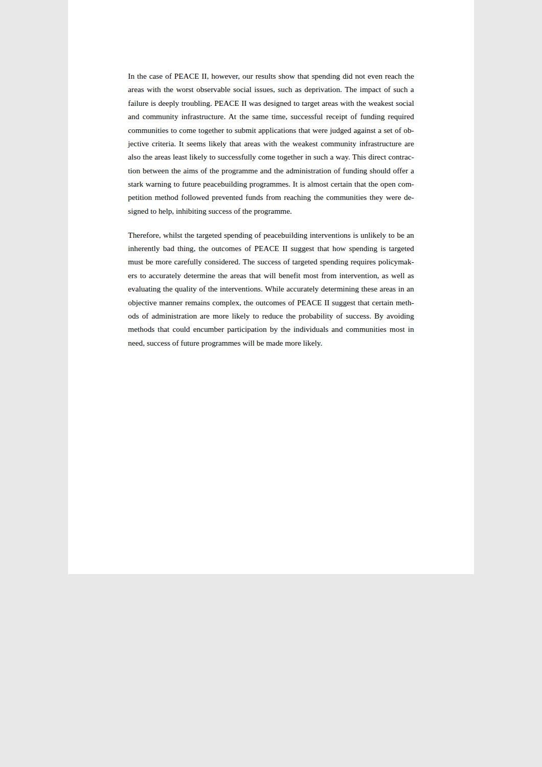In the case of PEACE II, however, our results show that spending did not even reach the areas with the worst observable social issues, such as deprivation. The impact of such a failure is deeply troubling. PEACE II was designed to target areas with the weakest social and community infrastructure. At the same time, successful receipt of funding required communities to come together to submit applications that were judged against a set of objective criteria. It seems likely that areas with the weakest community infrastructure are also the areas least likely to successfully come together in such a way. This direct contraction between the aims of the programme and the administration of funding should offer a stark warning to future peacebuilding programmes. It is almost certain that the open competition method followed prevented funds from reaching the communities they were designed to help, inhibiting success of the programme.
Therefore, whilst the targeted spending of peacebuilding interventions is unlikely to be an inherently bad thing, the outcomes of PEACE II suggest that how spending is targeted must be more carefully considered. The success of targeted spending requires policymakers to accurately determine the areas that will benefit most from intervention, as well as evaluating the quality of the interventions. While accurately determining these areas in an objective manner remains complex, the outcomes of PEACE II suggest that certain methods of administration are more likely to reduce the probability of success. By avoiding methods that could encumber participation by the individuals and communities most in need, success of future programmes will be made more likely.